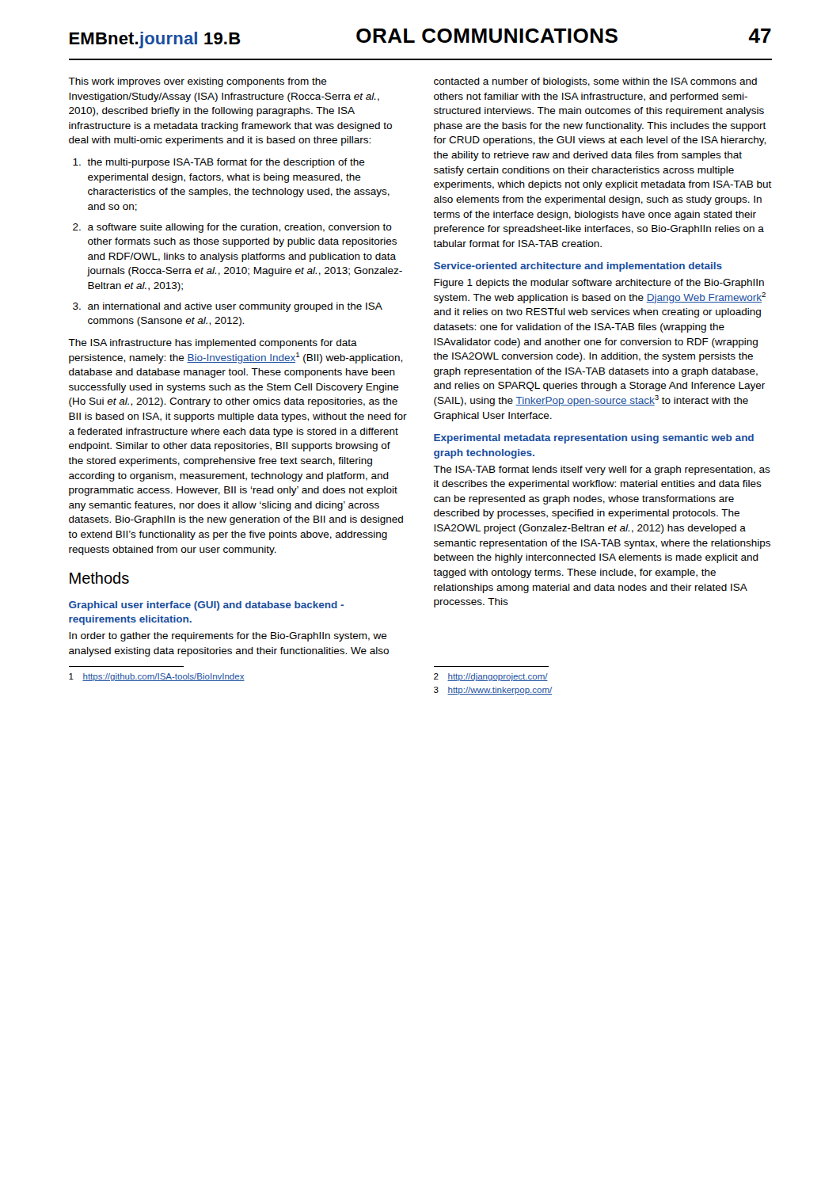EMBnet. journal 19.B
Oral Communications
47
This work improves over existing components from the Investigation/Study/Assay (ISA) Infrastructure (Rocca-Serra et al., 2010), described briefly in the following paragraphs. The ISA infrastructure is a metadata tracking framework that was designed to deal with multi-omic experiments and it is based on three pillars:
the multi-purpose ISA-TAB format for the description of the experimental design, factors, what is being measured, the characteristics of the samples, the technology used, the assays, and so on;
a software suite allowing for the curation, creation, conversion to other formats such as those supported by public data repositories and RDF/OWL, links to analysis platforms and publication to data journals (Rocca-Serra et al., 2010; Maguire et al., 2013; Gonzalez-Beltran et al., 2013);
an international and active user community grouped in the ISA commons (Sansone et al., 2012).
The ISA infrastructure has implemented components for data persistence, namely: the Bio-Investigation Index1 (BII) web-application, database and database manager tool. These components have been successfully used in systems such as the Stem Cell Discovery Engine (Ho Sui et al., 2012). Contrary to other omics data repositories, as the BII is based on ISA, it supports multiple data types, without the need for a federated infrastructure where each data type is stored in a different endpoint. Similar to other data repositories, BII supports browsing of the stored experiments, comprehensive free text search, filtering according to organism, measurement, technology and platform, and programmatic access. However, BII is ‘read only’ and does not exploit any semantic features, nor does it allow ‘slicing and dicing’ across datasets. Bio-GraphIIn is the new generation of the BII and is designed to extend BII’s functionality as per the five points above, addressing requests obtained from our user community.
Methods
Graphical user interface (GUI) and database backend - requirements elicitation.
In order to gather the requirements for the Bio-GraphIIn system, we analysed existing data repositories and their functionalities. We also contacted a number of biologists, some within the ISA commons and others not familiar with the ISA infrastructure, and performed semi-structured interviews. The main outcomes of this requirement analysis phase are the basis for the new functionality. This includes the support for CRUD operations, the GUI views at each level of the ISA hierarchy, the ability to retrieve raw and derived data files from samples that satisfy certain conditions on their characteristics across multiple experiments, which depicts not only explicit metadata from ISA-TAB but also elements from the experimental design, such as study groups. In terms of the interface design, biologists have once again stated their preference for spreadsheet-like interfaces, so Bio-GraphIIn relies on a tabular format for ISA-TAB creation.
Service-oriented architecture and implementation details
Figure 1 depicts the modular software architecture of the Bio-GraphIIn system. The web application is based on the Django Web Framework2 and it relies on two RESTful web services when creating or uploading datasets: one for validation of the ISA-TAB files (wrapping the ISAvalidator code) and another one for conversion to RDF (wrapping the ISA2OWL conversion code). In addition, the system persists the graph representation of the ISA-TAB datasets into a graph database, and relies on SPARQL queries through a Storage And Inference Layer (SAIL), using the TinkerPop open-source stack3 to interact with the Graphical User Interface.
Experimental metadata representation using semantic web and graph technologies.
The ISA-TAB format lends itself very well for a graph representation, as it describes the experimental workflow: material entities and data files can be represented as graph nodes, whose transformations are described by processes, specified in experimental protocols. The ISA2OWL project (Gonzalez-Beltran et al., 2012) has developed a semantic representation of the ISA-TAB syntax, where the relationships between the highly interconnected ISA elements is made explicit and tagged with ontology terms. These include, for example, the relationships among material and data nodes and their related ISA processes. This
1 https://github.com/ISA-tools/BioInvIndex
2 http://djangoproject.com/
3 http://www.tinkerpop.com/